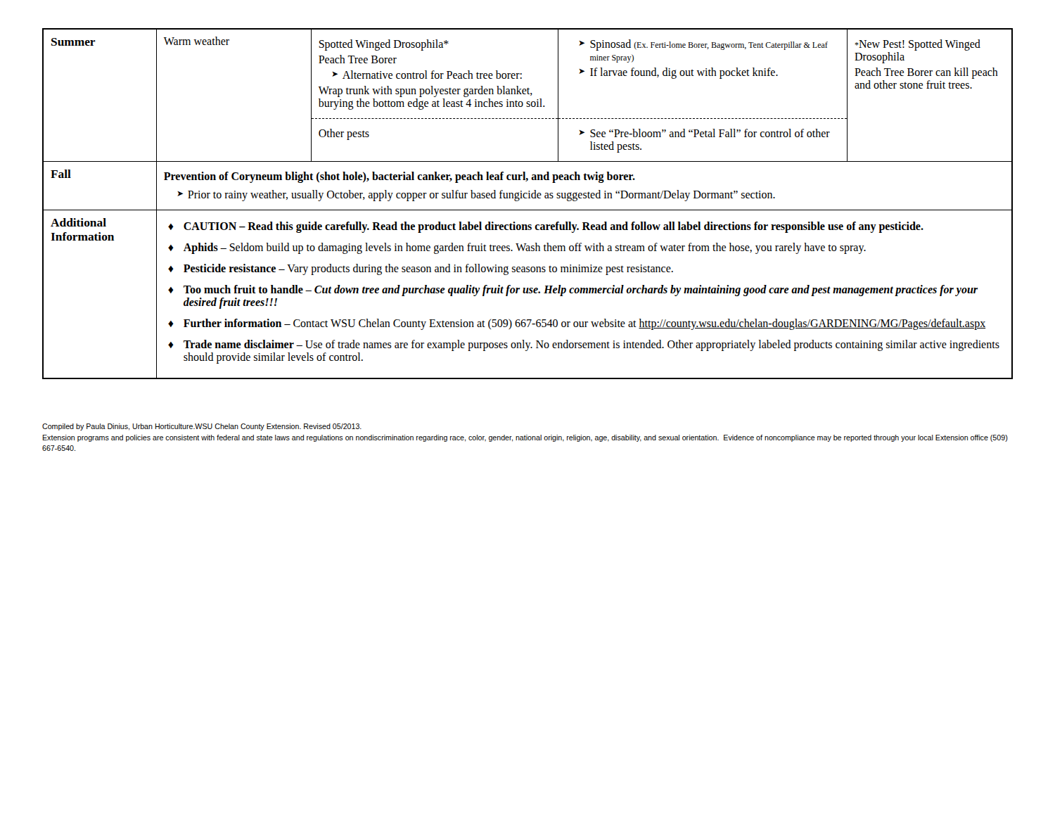| Summer | Warm weather | Spotted Winged Drosophila* Peach Tree Borer Alternative control for Peach tree borer: Wrap trunk with spun polyester garden blanket, burying the bottom edge at least 4 inches into soil. | Spinosad (Ex. Ferti-lome Borer, Bagworm, Tent Caterpillar & Leaf miner Spray) If larvae found, dig out with pocket knife. | * New Pest! Spotted Winged Drosophila Peach Tree Borer can kill peach and other stone fruit trees. |
| Other pests | See “Pre-bloom” and “Petal Fall” for control of other listed pests. |
| Fall | Prevention of Coryneum blight (shot hole), bacterial canker, peach leaf curl, and peach twig borer. Prior to rainy weather, usually October, apply copper or sulfur based fungicide as suggested in “Dormant/Delay Dormant” section. |
| Additional Information | CAUTION – Read this guide carefully. Read the product label directions carefully. Read and follow all label directions for responsible use of any pesticide. Aphids – Seldom build up to damaging levels in home garden fruit trees. Wash them off with a stream of water from the hose, you rarely have to spray. Pesticide resistance – Vary products during the season and in following seasons to minimize pest resistance. Too much fruit to handle – Cut down tree and purchase quality fruit for use. Help commercial orchards by maintaining good care and pest management practices for your desired fruit trees!!! Further information – Contact WSU Chelan County Extension at (509) 667-6540 or our website at http://county.wsu.edu/chelan-douglas/GARDENING/MG/Pages/default.aspx Trade name disclaimer – Use of trade names are for example purposes only. No endorsement is intended. Other appropriately labeled products containing similar active ingredients should provide similar levels of control. |
Compiled by Paula Dinius, Urban Horticulture.WSU Chelan County Extension. Revised 05/2013.
Extension programs and policies are consistent with federal and state laws and regulations on nondiscrimination regarding race, color, gender, national origin, religion, age, disability, and sexual orientation. Evidence of noncompliance may be reported through your local Extension office (509) 667-6540.